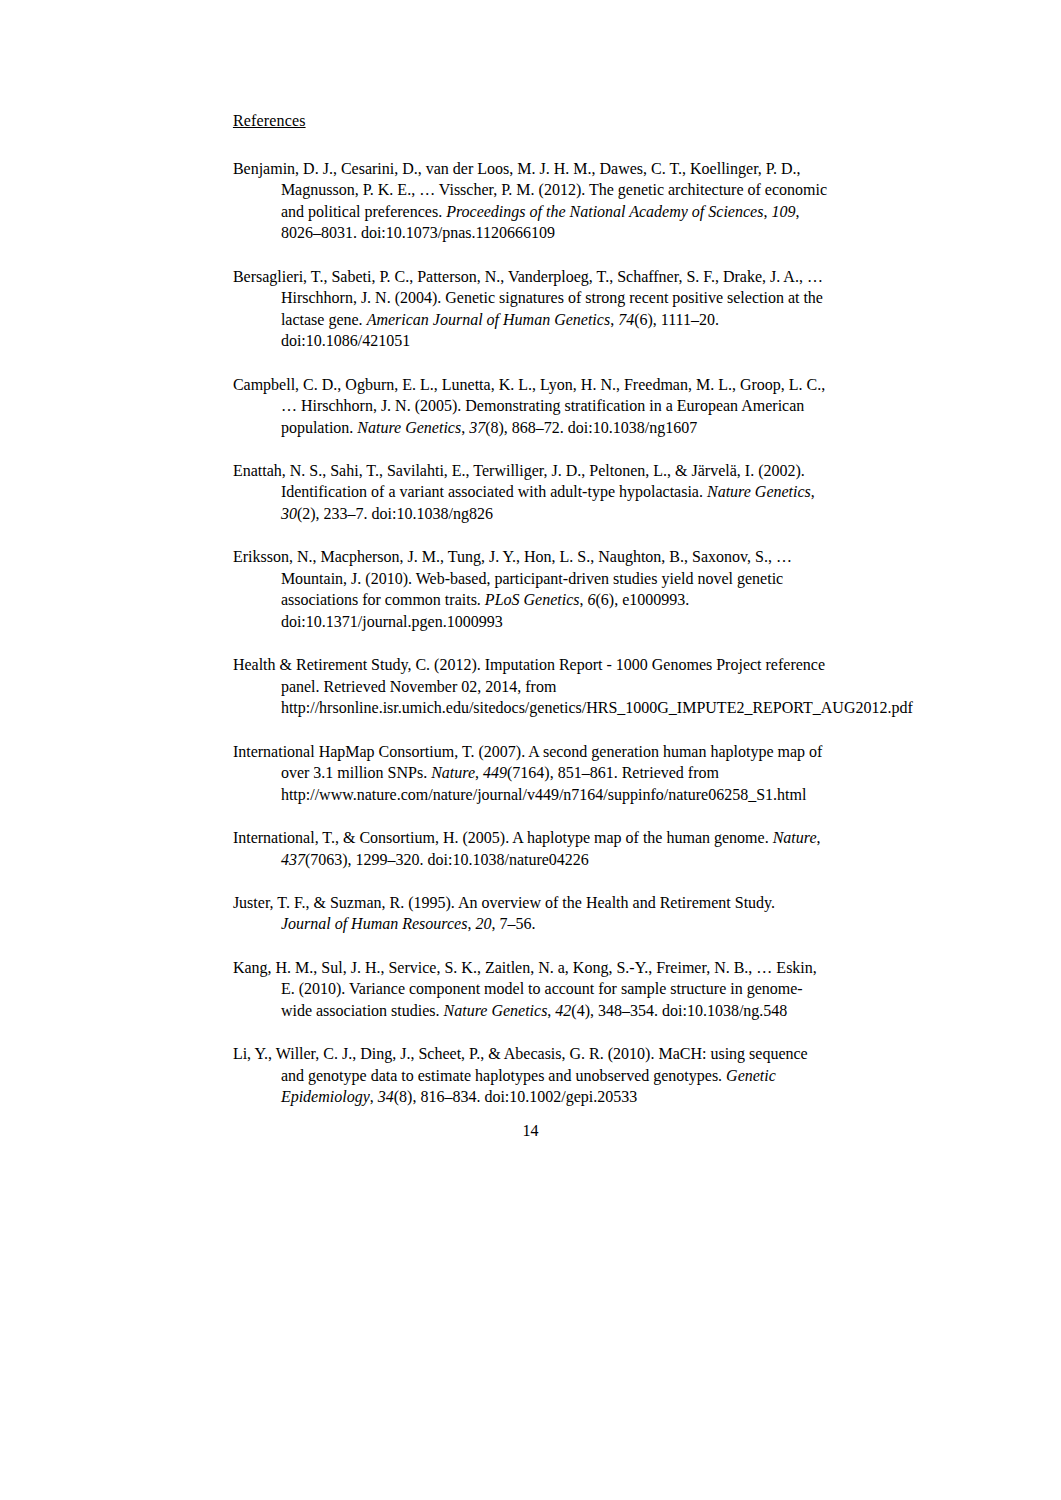References
Benjamin, D. J., Cesarini, D., van der Loos, M. J. H. M., Dawes, C. T., Koellinger, P. D., Magnusson, P. K. E., … Visscher, P. M. (2012). The genetic architecture of economic and political preferences. Proceedings of the National Academy of Sciences, 109, 8026–8031. doi:10.1073/pnas.1120666109
Bersaglieri, T., Sabeti, P. C., Patterson, N., Vanderploeg, T., Schaffner, S. F., Drake, J. A., … Hirschhorn, J. N. (2004). Genetic signatures of strong recent positive selection at the lactase gene. American Journal of Human Genetics, 74(6), 1111–20. doi:10.1086/421051
Campbell, C. D., Ogburn, E. L., Lunetta, K. L., Lyon, H. N., Freedman, M. L., Groop, L. C., … Hirschhorn, J. N. (2005). Demonstrating stratification in a European American population. Nature Genetics, 37(8), 868–72. doi:10.1038/ng1607
Enattah, N. S., Sahi, T., Savilahti, E., Terwilliger, J. D., Peltonen, L., & Järvelä, I. (2002). Identification of a variant associated with adult-type hypolactasia. Nature Genetics, 30(2), 233–7. doi:10.1038/ng826
Eriksson, N., Macpherson, J. M., Tung, J. Y., Hon, L. S., Naughton, B., Saxonov, S., … Mountain, J. (2010). Web-based, participant-driven studies yield novel genetic associations for common traits. PLoS Genetics, 6(6), e1000993. doi:10.1371/journal.pgen.1000993
Health & Retirement Study, C. (2012). Imputation Report - 1000 Genomes Project reference panel. Retrieved November 02, 2014, from http://hrsonline.isr.umich.edu/sitedocs/genetics/HRS_1000G_IMPUTE2_REPORT_AUG2012.pdf
International HapMap Consortium, T. (2007). A second generation human haplotype map of over 3.1 million SNPs. Nature, 449(7164), 851–861. Retrieved from http://www.nature.com/nature/journal/v449/n7164/suppinfo/nature06258_S1.html
International, T., & Consortium, H. (2005). A haplotype map of the human genome. Nature, 437(7063), 1299–320. doi:10.1038/nature04226
Juster, T. F., & Suzman, R. (1995). An overview of the Health and Retirement Study. Journal of Human Resources, 20, 7–56.
Kang, H. M., Sul, J. H., Service, S. K., Zaitlen, N. a, Kong, S.-Y., Freimer, N. B., … Eskin, E. (2010). Variance component model to account for sample structure in genome-wide association studies. Nature Genetics, 42(4), 348–354. doi:10.1038/ng.548
Li, Y., Willer, C. J., Ding, J., Scheet, P., & Abecasis, G. R. (2010). MaCH: using sequence and genotype data to estimate haplotypes and unobserved genotypes. Genetic Epidemiology, 34(8), 816–834. doi:10.1002/gepi.20533
14